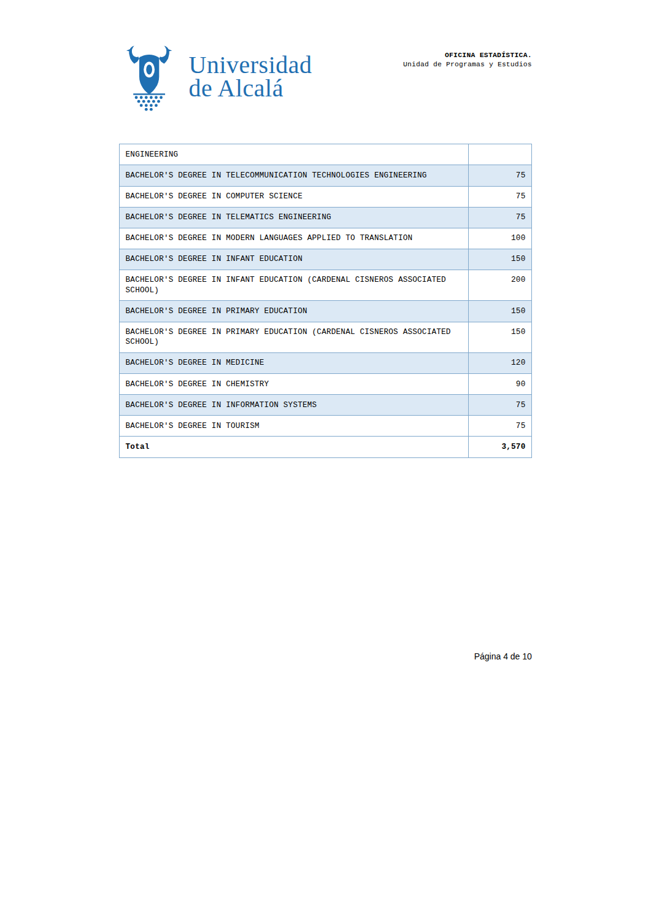Universidad de Alcalá
OFICINA ESTADÍSTICA.
Unidad de Programas y Estudios
| ENGINEERING | |
| BACHELOR'S DEGREE IN TELECOMMUNICATION TECHNOLOGIES ENGINEERING | 75 |
| BACHELOR'S DEGREE IN COMPUTER SCIENCE | 75 |
| BACHELOR'S DEGREE IN TELEMATICS ENGINEERING | 75 |
| BACHELOR'S DEGREE IN MODERN LANGUAGES APPLIED TO TRANSLATION | 100 |
| BACHELOR'S DEGREE IN INFANT EDUCATION | 150 |
| BACHELOR'S DEGREE IN INFANT EDUCATION (CARDENAL CISNEROS ASSOCIATED SCHOOL) | 200 |
| BACHELOR'S DEGREE IN PRIMARY EDUCATION | 150 |
| BACHELOR'S DEGREE IN PRIMARY EDUCATION (CARDENAL CISNEROS ASSOCIATED SCHOOL) | 150 |
| BACHELOR'S DEGREE IN MEDICINE | 120 |
| BACHELOR'S DEGREE IN CHEMISTRY | 90 |
| BACHELOR'S DEGREE IN INFORMATION SYSTEMS | 75 |
| BACHELOR'S DEGREE IN TOURISM | 75 |
| Total | 3,570 |
Página 4 de 10